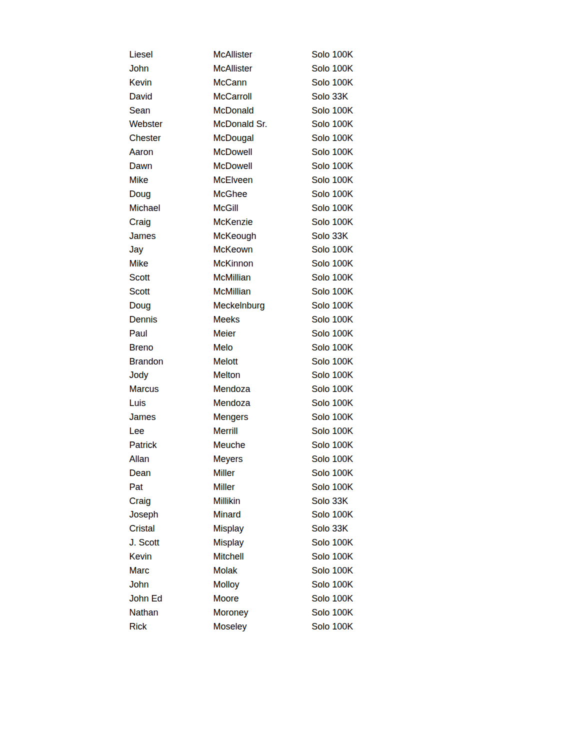| Liesel | McAllister | Solo 100K |
| John | McAllister | Solo 100K |
| Kevin | McCann | Solo 100K |
| David | McCarroll | Solo 33K |
| Sean | McDonald | Solo 100K |
| Webster | McDonald Sr. | Solo 100K |
| Chester | McDougal | Solo 100K |
| Aaron | McDowell | Solo 100K |
| Dawn | McDowell | Solo 100K |
| Mike | McElveen | Solo 100K |
| Doug | McGhee | Solo 100K |
| Michael | McGill | Solo 100K |
| Craig | McKenzie | Solo 100K |
| James | McKeough | Solo 33K |
| Jay | McKeown | Solo 100K |
| Mike | McKinnon | Solo 100K |
| Scott | McMillian | Solo 100K |
| Scott | McMillian | Solo 100K |
| Doug | Meckelnburg | Solo 100K |
| Dennis | Meeks | Solo 100K |
| Paul | Meier | Solo 100K |
| Breno | Melo | Solo 100K |
| Brandon | Melott | Solo 100K |
| Jody | Melton | Solo 100K |
| Marcus | Mendoza | Solo 100K |
| Luis | Mendoza | Solo 100K |
| James | Mengers | Solo 100K |
| Lee | Merrill | Solo 100K |
| Patrick | Meuche | Solo 100K |
| Allan | Meyers | Solo 100K |
| Dean | Miller | Solo 100K |
| Pat | Miller | Solo 100K |
| Craig | Millikin | Solo 33K |
| Joseph | Minard | Solo 100K |
| Cristal | Misplay | Solo 33K |
| J. Scott | Misplay | Solo 100K |
| Kevin | Mitchell | Solo 100K |
| Marc | Molak | Solo 100K |
| John | Molloy | Solo 100K |
| John Ed | Moore | Solo 100K |
| Nathan | Moroney | Solo 100K |
| Rick | Moseley | Solo 100K |